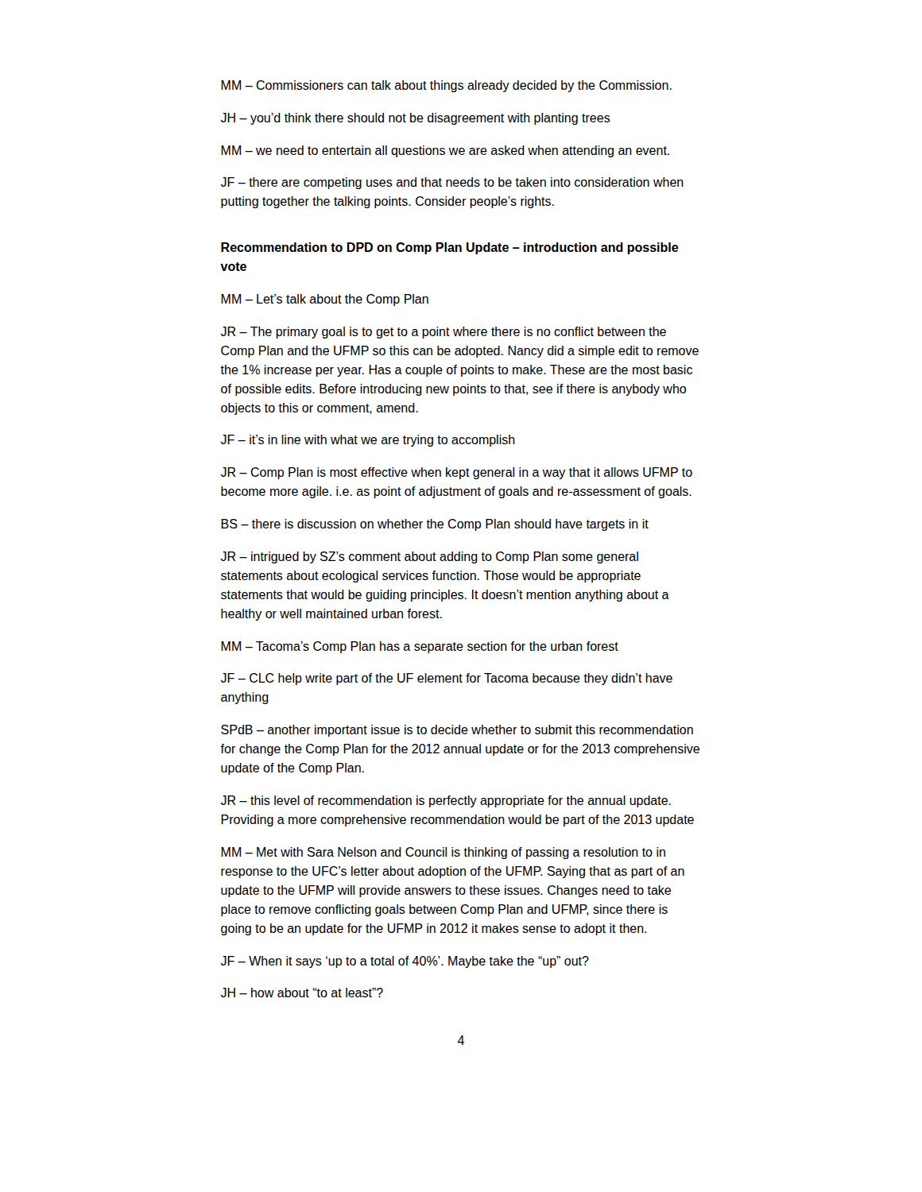MM – Commissioners can talk about things already decided by the Commission.
JH – you’d think there should not be disagreement with planting trees
MM – we need to entertain all questions we are asked when attending an event.
JF – there are competing uses and that needs to be taken into consideration when putting together the talking points. Consider people’s rights.
Recommendation to DPD on Comp Plan Update – introduction and possible vote
MM – Let’s talk about the Comp Plan
JR – The primary goal is to get to a point where there is no conflict between the Comp Plan and the UFMP so this can be adopted. Nancy did a simple edit to remove the 1% increase per year. Has a couple of points to make. These are the most basic of possible edits. Before introducing new points to that, see if there is anybody who objects to this or comment, amend.
JF – it’s in line with what we are trying to accomplish
JR – Comp Plan is most effective when kept general in a way that it allows UFMP to become more agile. i.e. as point of adjustment of goals and re-assessment of goals.
BS – there is discussion on whether the Comp Plan should have targets in it
JR – intrigued by SZ’s comment about adding to Comp Plan some general statements about ecological services function. Those would be appropriate statements that would be guiding principles. It doesn’t mention anything about a healthy or well maintained urban forest.
MM – Tacoma’s Comp Plan has a separate section for the urban forest
JF – CLC help write part of the UF element for Tacoma because they didn’t have anything
SPdB – another important issue is to decide whether to submit this recommendation for change the Comp Plan for the 2012 annual update or for the 2013 comprehensive update of the Comp Plan.
JR – this level of recommendation is perfectly appropriate for the annual update. Providing a more comprehensive recommendation would be part of the 2013 update
MM – Met with Sara Nelson and Council is thinking of passing a resolution to in response to the UFC’s letter about adoption of the UFMP. Saying that as part of an update to the UFMP will provide answers to these issues. Changes need to take place to remove conflicting goals between Comp Plan and UFMP, since there is going to be an update for the UFMP in 2012 it makes sense to adopt it then.
JF – When it says ‘up to a total of 40%’. Maybe take the “up” out?
JH – how about “to at least”?
4